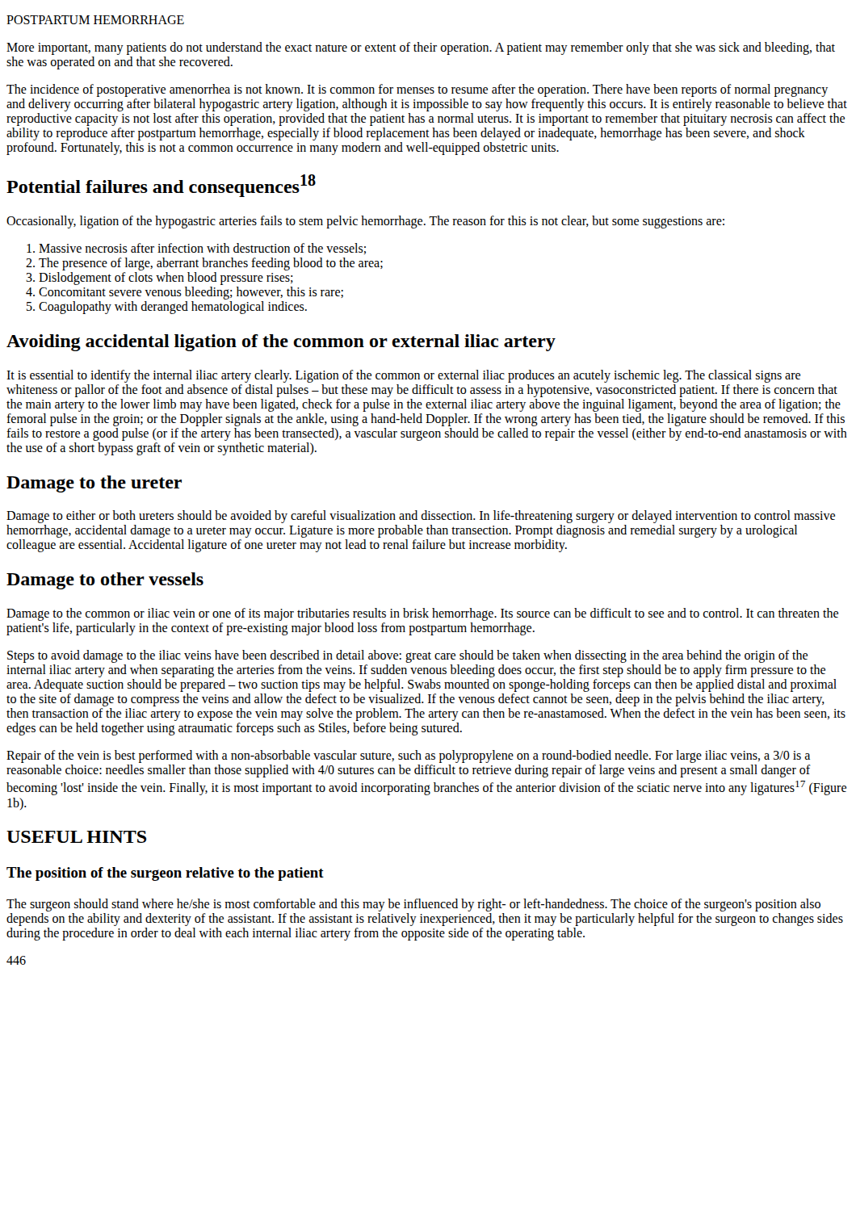POSTPARTUM HEMORRHAGE
More important, many patients do not understand the exact nature or extent of their operation. A patient may remember only that she was sick and bleeding, that she was operated on and that she recovered.
The incidence of postoperative amenorrhea is not known. It is common for menses to resume after the operation. There have been reports of normal pregnancy and delivery occurring after bilateral hypogastric artery ligation, although it is impossible to say how frequently this occurs. It is entirely reasonable to believe that reproductive capacity is not lost after this operation, provided that the patient has a normal uterus. It is important to remember that pituitary necrosis can affect the ability to reproduce after postpartum hemorrhage, especially if blood replacement has been delayed or inadequate, hemorrhage has been severe, and shock profound. Fortunately, this is not a common occurrence in many modern and well-equipped obstetric units.
Potential failures and consequences18
Occasionally, ligation of the hypogastric arteries fails to stem pelvic hemorrhage. The reason for this is not clear, but some suggestions are:
Massive necrosis after infection with destruction of the vessels;
The presence of large, aberrant branches feeding blood to the area;
Dislodgement of clots when blood pressure rises;
Concomitant severe venous bleeding; however, this is rare;
Coagulopathy with deranged hematological indices.
Avoiding accidental ligation of the common or external iliac artery
It is essential to identify the internal iliac artery clearly. Ligation of the common or external iliac produces an acutely ischemic leg. The classical signs are whiteness or pallor of the foot and absence of distal pulses – but these may be difficult to assess in a hypotensive, vasoconstricted patient. If there is concern that the main artery to the lower limb may have been ligated, check for a pulse in the external iliac artery above the inguinal ligament, beyond the area of ligation; the femoral pulse in the groin; or the Doppler signals at the ankle, using a hand-held Doppler. If the wrong artery has been tied, the ligature should be removed. If this fails to restore a good pulse (or if the artery has been transected), a vascular surgeon should be called to repair the vessel (either by end-to-end anastamosis or with the use of a short bypass graft of vein or synthetic material).
Damage to the ureter
Damage to either or both ureters should be avoided by careful visualization and dissection. In life-threatening surgery or delayed intervention to control massive hemorrhage, accidental damage to a ureter may occur. Ligature is more probable than transection. Prompt diagnosis and remedial surgery by a urological colleague are essential. Accidental ligature of one ureter may not lead to renal failure but increase morbidity.
Damage to other vessels
Damage to the common or iliac vein or one of its major tributaries results in brisk hemorrhage. Its source can be difficult to see and to control. It can threaten the patient's life, particularly in the context of pre-existing major blood loss from postpartum hemorrhage.
Steps to avoid damage to the iliac veins have been described in detail above: great care should be taken when dissecting in the area behind the origin of the internal iliac artery and when separating the arteries from the veins. If sudden venous bleeding does occur, the first step should be to apply firm pressure to the area. Adequate suction should be prepared – two suction tips may be helpful. Swabs mounted on sponge-holding forceps can then be applied distal and proximal to the site of damage to compress the veins and allow the defect to be visualized. If the venous defect cannot be seen, deep in the pelvis behind the iliac artery, then transaction of the iliac artery to expose the vein may solve the problem. The artery can then be re-anastamosed. When the defect in the vein has been seen, its edges can be held together using atraumatic forceps such as Stiles, before being sutured.
Repair of the vein is best performed with a non-absorbable vascular suture, such as polypropylene on a round-bodied needle. For large iliac veins, a 3/0 is a reasonable choice: needles smaller than those supplied with 4/0 sutures can be difficult to retrieve during repair of large veins and present a small danger of becoming 'lost' inside the vein. Finally, it is most important to avoid incorporating branches of the anterior division of the sciatic nerve into any ligatures17 (Figure 1b).
USEFUL HINTS
The position of the surgeon relative to the patient
The surgeon should stand where he/she is most comfortable and this may be influenced by right- or left-handedness. The choice of the surgeon's position also depends on the ability and dexterity of the assistant. If the assistant is relatively inexperienced, then it may be particularly helpful for the surgeon to changes sides during the procedure in order to deal with each internal iliac artery from the opposite side of the operating table.
446